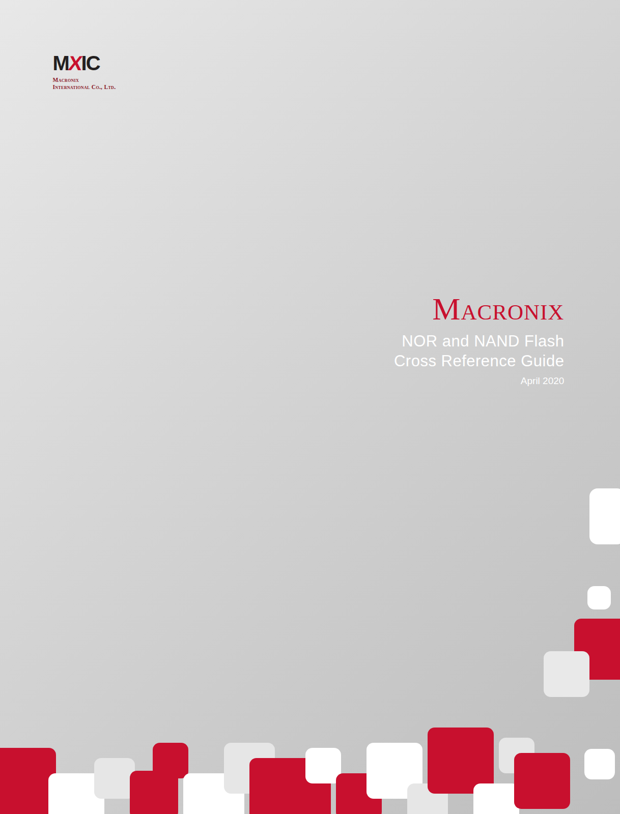MXIC
Macronix
International Co., Ltd.
Macronix
NOR and NAND Flash
Cross Reference Guide
April 2020